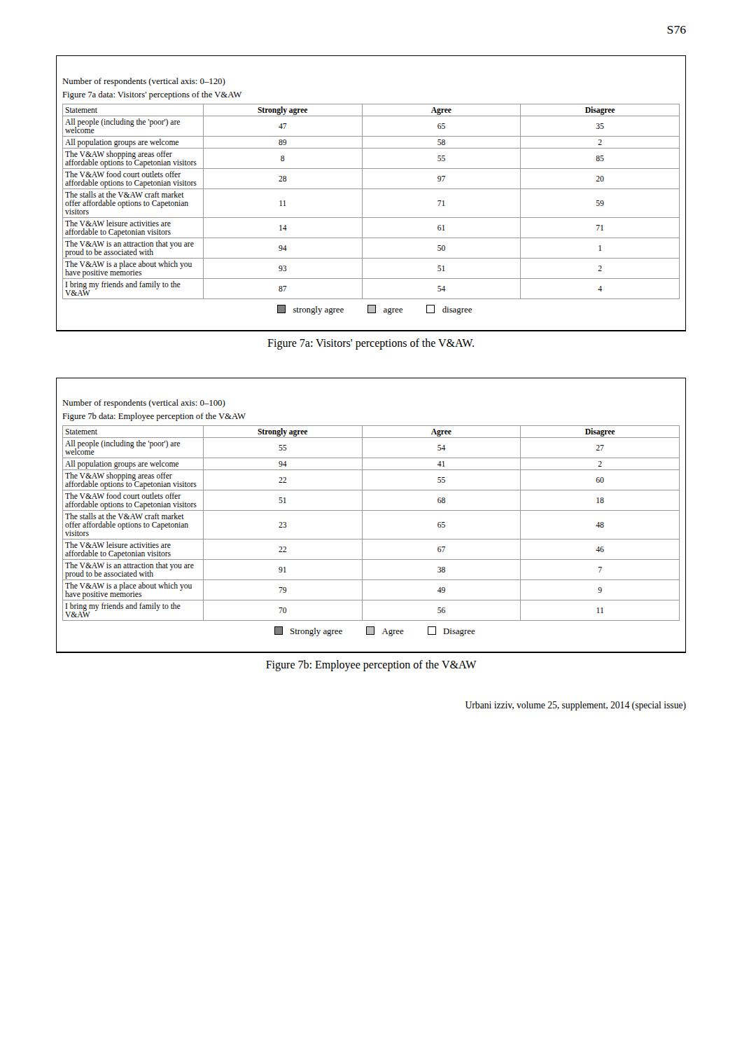S76
Number of respondents (vertical axis: 0–120)
Figure 7a data: Visitors' perceptions of the V&AW
| Statement | Strongly agree | Agree | Disagree |
| --- | --- | --- | --- |
| All people (including the 'poor') are welcome | 47 | 65 | 35 |
| All population groups are welcome | 89 | 58 | 2 |
| The V&AW shopping areas offer affordable options to Capetonian visitors | 8 | 55 | 85 |
| The V&AW food court outlets offer affordable options to Capetonian visitors | 28 | 97 | 20 |
| The stalls at the V&AW craft market offer affordable options to Capetonian visitors | 11 | 71 | 59 |
| The V&AW leisure activities are affordable to Capetonian visitors | 14 | 61 | 71 |
| The V&AW is an attraction that you are proud to be associated with | 94 | 50 | 1 |
| The V&AW is a place about which you have positive memories | 93 | 51 | 2 |
| I bring my friends and family to the V&AW | 87 | 54 | 4 |
strongly agree agree disagree
Figure 7a: Visitors' perceptions of the V&AW.
Number of respondents (vertical axis: 0–100)
Figure 7b data: Employee perception of the V&AW
| Statement | Strongly agree | Agree | Disagree |
| --- | --- | --- | --- |
| All people (including the 'poor') are welcome | 55 | 54 | 27 |
| All population groups are welcome | 94 | 41 | 2 |
| The V&AW shopping areas offer affordable options to Capetonian visitors | 22 | 55 | 60 |
| The V&AW food court outlets offer affordable options to Capetonian visitors | 51 | 68 | 18 |
| The stalls at the V&AW craft market offer affordable options to Capetonian visitors | 23 | 65 | 48 |
| The V&AW leisure activities are affordable to Capetonian visitors | 22 | 67 | 46 |
| The V&AW is an attraction that you are proud to be associated with | 91 | 38 | 7 |
| The V&AW is a place about which you have positive memories | 79 | 49 | 9 |
| I bring my friends and family to the V&AW | 70 | 56 | 11 |
Strongly agree Agree Disagree
Figure 7b: Employee perception of the V&AW
Urbani izziv, volume 25, supplement, 2014 (special issue)